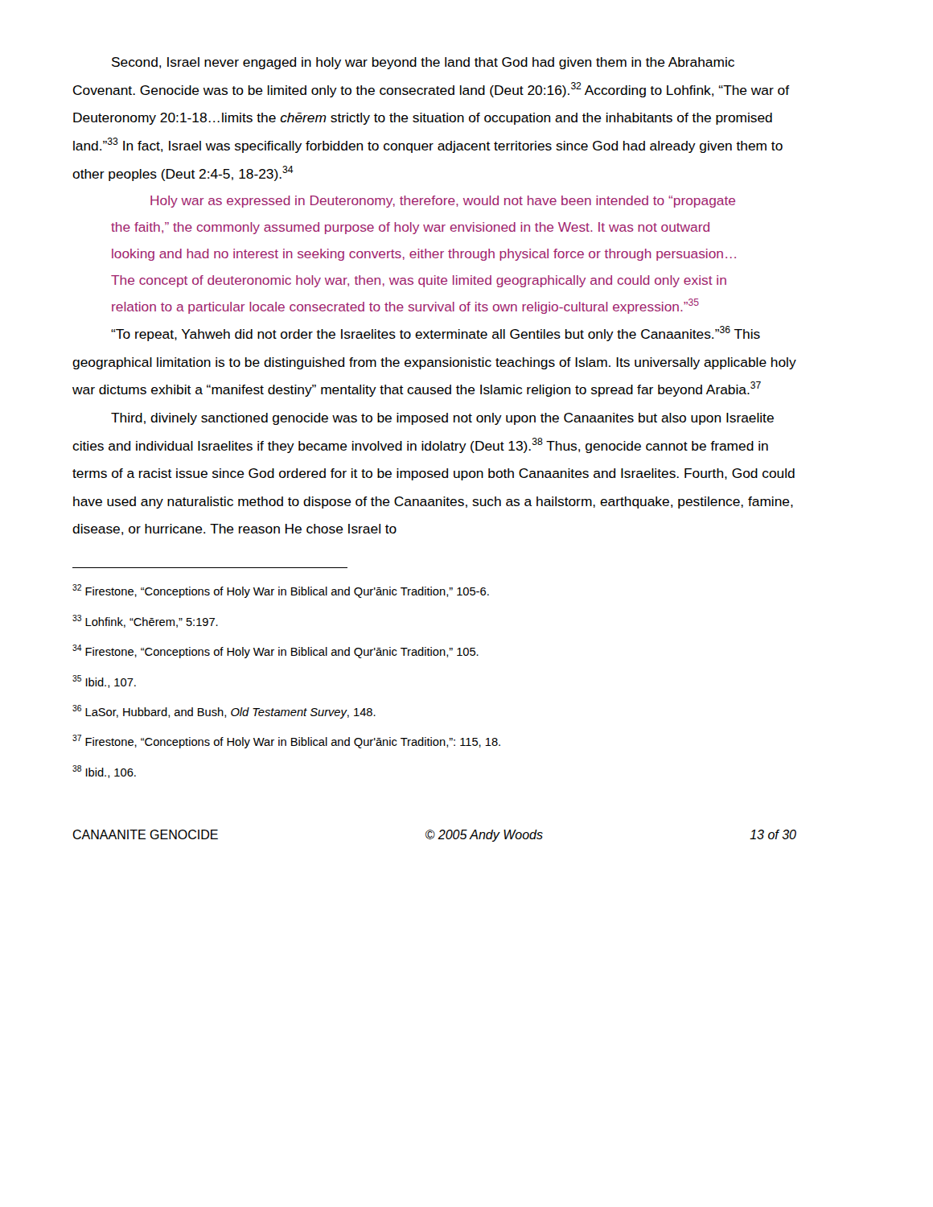Second, Israel never engaged in holy war beyond the land that God had given them in the Abrahamic Covenant. Genocide was to be limited only to the consecrated land (Deut 20:16).32 According to Lohfink, “The war of Deuteronomy 20:1-18…limits the chērem strictly to the situation of occupation and the inhabitants of the promised land.”33 In fact, Israel was specifically forbidden to conquer adjacent territories since God had already given them to other peoples (Deut 2:4-5, 18-23).34
Holy war as expressed in Deuteronomy, therefore, would not have been intended to “propagate the faith,” the commonly assumed purpose of holy war envisioned in the West. It was not outward looking and had no interest in seeking converts, either through physical force or through persuasion…The concept of deuteronomic holy war, then, was quite limited geographically and could only exist in relation to a particular locale consecrated to the survival of its own religio-cultural expression.”35
“To repeat, Yahweh did not order the Israelites to exterminate all Gentiles but only the Canaanites.”36 This geographical limitation is to be distinguished from the expansionistic teachings of Islam. Its universally applicable holy war dictums exhibit a “manifest destiny” mentality that caused the Islamic religion to spread far beyond Arabia.37
Third, divinely sanctioned genocide was to be imposed not only upon the Canaanites but also upon Israelite cities and individual Israelites if they became involved in idolatry (Deut 13).38 Thus, genocide cannot be framed in terms of a racist issue since God ordered for it to be imposed upon both Canaanites and Israelites. Fourth, God could have used any naturalistic method to dispose of the Canaanites, such as a hailstorm, earthquake, pestilence, famine, disease, or hurricane. The reason He chose Israel to
32 Firestone, “Conceptions of Holy War in Biblical and Qur'ānic Tradition,” 105-6.
33 Lohfink, “Chērem,” 5:197.
34 Firestone, “Conceptions of Holy War in Biblical and Qur'ānic Tradition,” 105.
35 Ibid., 107.
36 LaSor, Hubbard, and Bush, Old Testament Survey, 148.
37 Firestone, “Conceptions of Holy War in Biblical and Qur'ānic Tradition,”: 115, 18.
38 Ibid., 106.
CANAANITE GENOCIDE © 2005 Andy Woods 13 of 30